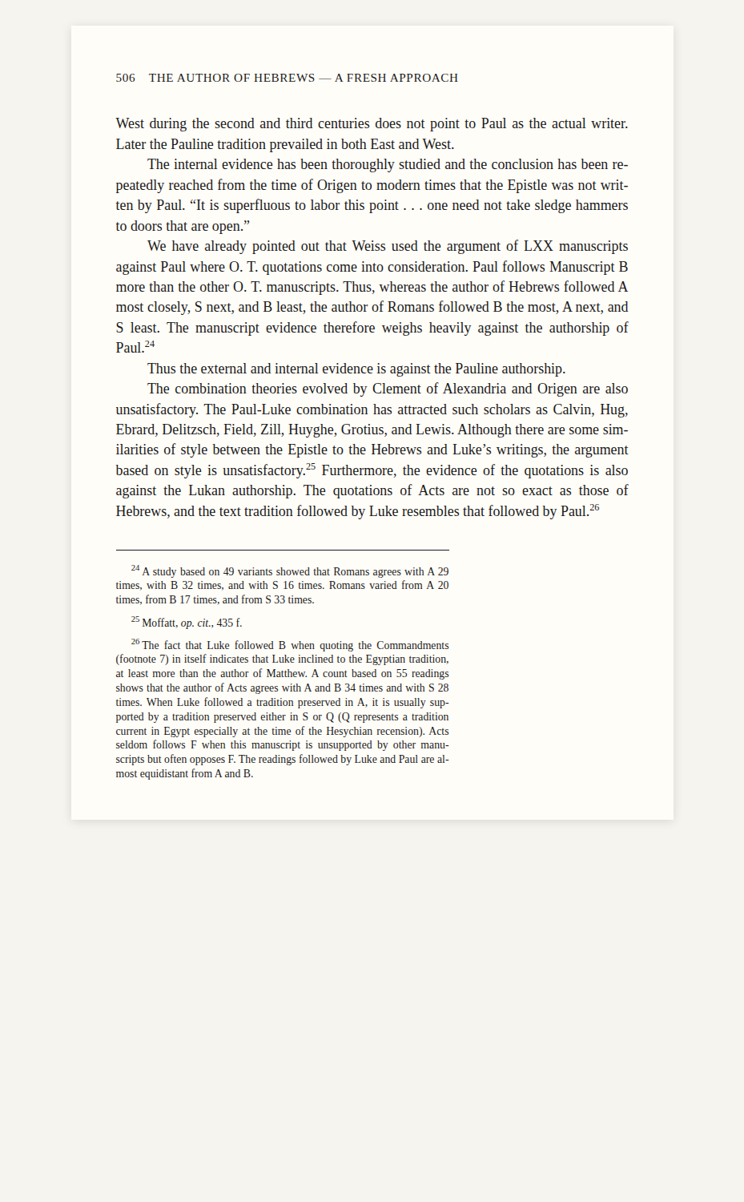506 THE AUTHOR OF HEBREWS — A FRESH APPROACH
West during the second and third centuries does not point to Paul as the actual writer. Later the Pauline tradition prevailed in both East and West.
The internal evidence has been thoroughly studied and the conclusion has been repeatedly reached from the time of Origen to modern times that the Epistle was not written by Paul. “It is superfluous to labor this point . . . one need not take sledge hammers to doors that are open.”
We have already pointed out that Weiss used the argument of LXX manuscripts against Paul where O. T. quotations come into consideration. Paul follows Manuscript B more than the other O. T. manuscripts. Thus, whereas the author of Hebrews followed A most closely, S next, and B least, the author of Romans followed B the most, A next, and S least. The manuscript evidence therefore weighs heavily against the authorship of Paul.24
Thus the external and internal evidence is against the Pauline authorship.
The combination theories evolved by Clement of Alexandria and Origen are also unsatisfactory. The Paul-Luke combination has attracted such scholars as Calvin, Hug, Ebrard, Delitzsch, Field, Zill, Huyghe, Grotius, and Lewis. Although there are some similarities of style between the Epistle to the Hebrews and Luke’s writings, the argument based on style is unsatisfactory.25 Furthermore, the evidence of the quotations is also against the Lukan authorship. The quotations of Acts are not so exact as those of Hebrews, and the text tradition followed by Luke resembles that followed by Paul.26
24 A study based on 49 variants showed that Romans agrees with A 29 times, with B 32 times, and with S 16 times. Romans varied from A 20 times, from B 17 times, and from S 33 times.
25 Moffatt, op. cit., 435 f.
26 The fact that Luke followed B when quoting the Commandments (footnote 7) in itself indicates that Luke inclined to the Egyptian tradition, at least more than the author of Matthew. A count based on 55 readings shows that the author of Acts agrees with A and B 34 times and with S 28 times. When Luke followed a tradition preserved in A, it is usually supported by a tradition preserved either in S or Q (Q represents a tradition current in Egypt especially at the time of the Hesychian recension). Acts seldom follows F when this manuscript is unsupported by other manuscripts but often opposes F. The readings followed by Luke and Paul are almost equidistant from A and B.